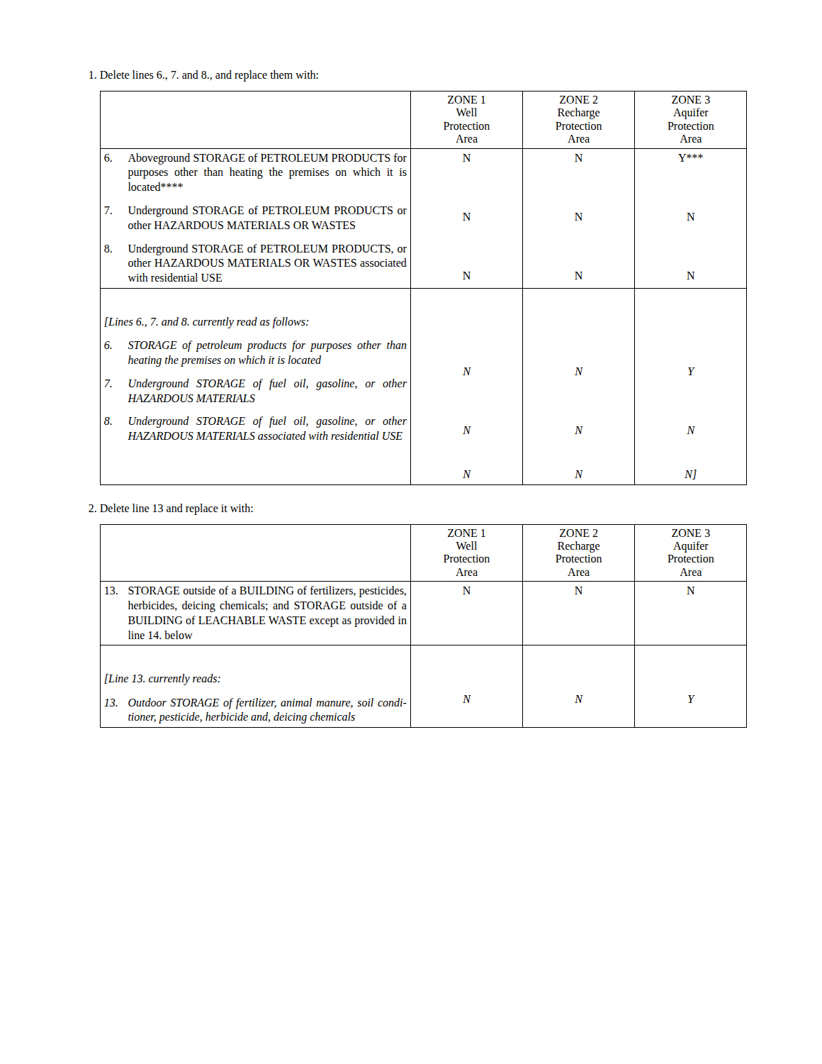Delete lines 6., 7. and 8., and replace them with:
| | ZONE 1 Well Protection Area | ZONE 2 Recharge Protection Area | ZONE 3 Aquifer Protection Area |
| --- | --- | --- | --- |
| 6. Aboveground STORAGE of PETROLEUM PRODUCTS for purposes other than heating the premises on which it is located**** 7. Underground STORAGE of PETROLEUM PRODUCTS or other HAZARDOUS MATERIALS OR WASTES 8. Underground STORAGE of PETROLEUM PRODUCTS, or other HAZARDOUS MATERIALS OR WASTES associated with residential USE | N N N | N N N | Y*** N N |
| [Lines 6., 7. and 8. currently read as follows: 6. STORAGE of petroleum products for purposes other than heating the premises on which it is located 7. Underground STORAGE of fuel oil, gasoline, or other HAZARDOUS MATERIALS 8. Underground STORAGE of fuel oil, gasoline, or other HAZARDOUS MATERIALS associated with residential USE | N N N | N N N | Y N N] |
Delete line 13 and replace it with:
| | ZONE 1 Well Protection Area | ZONE 2 Recharge Protection Area | ZONE 3 Aquifer Protection Area |
| --- | --- | --- | --- |
| 13. STORAGE outside of a BUILDING of fertilizers, pesticides, herbicides, deicing chemicals; and STORAGE outside of a BUILDING of LEACHABLE WASTE except as provided in line 14. below | N | N | N |
| [Line 13. currently reads: 13. Outdoor STORAGE of fertilizer, animal manure, soil conditioner, pesticide, herbicide and, deicing chemicals | N | N | Y |